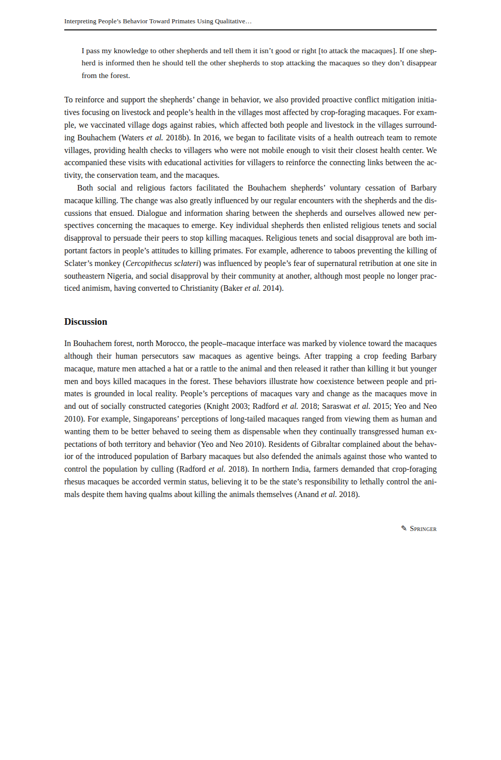Interpreting People’s Behavior Toward Primates Using Qualitative…
I pass my knowledge to other shepherds and tell them it isn’t good or right [to attack the macaques]. If one shepherd is informed then he should tell the other shepherds to stop attacking the macaques so they don’t disappear from the forest.
To reinforce and support the shepherds’ change in behavior, we also provided proactive conflict mitigation initiatives focusing on livestock and people’s health in the villages most affected by crop-foraging macaques. For example, we vaccinated village dogs against rabies, which affected both people and livestock in the villages surrounding Bouhachem (Waters et al. 2018b). In 2016, we began to facilitate visits of a health outreach team to remote villages, providing health checks to villagers who were not mobile enough to visit their closest health center. We accompanied these visits with educational activities for villagers to reinforce the connecting links between the activity, the conservation team, and the macaques.
Both social and religious factors facilitated the Bouhachem shepherds’ voluntary cessation of Barbary macaque killing. The change was also greatly influenced by our regular encounters with the shepherds and the discussions that ensued. Dialogue and information sharing between the shepherds and ourselves allowed new perspectives concerning the macaques to emerge. Key individual shepherds then enlisted religious tenets and social disapproval to persuade their peers to stop killing macaques. Religious tenets and social disapproval are both important factors in people’s attitudes to killing primates. For example, adherence to taboos preventing the killing of Sclater’s monkey (Cercopithecus sclateri) was influenced by people’s fear of supernatural retribution at one site in southeastern Nigeria, and social disapproval by their community at another, although most people no longer practiced animism, having converted to Christianity (Baker et al. 2014).
Discussion
In Bouhachem forest, north Morocco, the people–macaque interface was marked by violence toward the macaques although their human persecutors saw macaques as agentive beings. After trapping a crop feeding Barbary macaque, mature men attached a hat or a rattle to the animal and then released it rather than killing it but younger men and boys killed macaques in the forest. These behaviors illustrate how coexistence between people and primates is grounded in local reality. People’s perceptions of macaques vary and change as the macaques move in and out of socially constructed categories (Knight 2003; Radford et al. 2018; Saraswat et al. 2015; Yeo and Neo 2010). For example, Singaporeans’ perceptions of long-tailed macaques ranged from viewing them as human and wanting them to be better behaved to seeing them as dispensable when they continually transgressed human expectations of both territory and behavior (Yeo and Neo 2010). Residents of Gibraltar complained about the behavior of the introduced population of Barbary macaques but also defended the animals against those who wanted to control the population by culling (Radford et al. 2018). In northern India, farmers demanded that crop-foraging rhesus macaques be accorded vermin status, believing it to be the state’s responsibility to lethally control the animals despite them having qualms about killing the animals themselves (Anand et al. 2018).
✎Springer